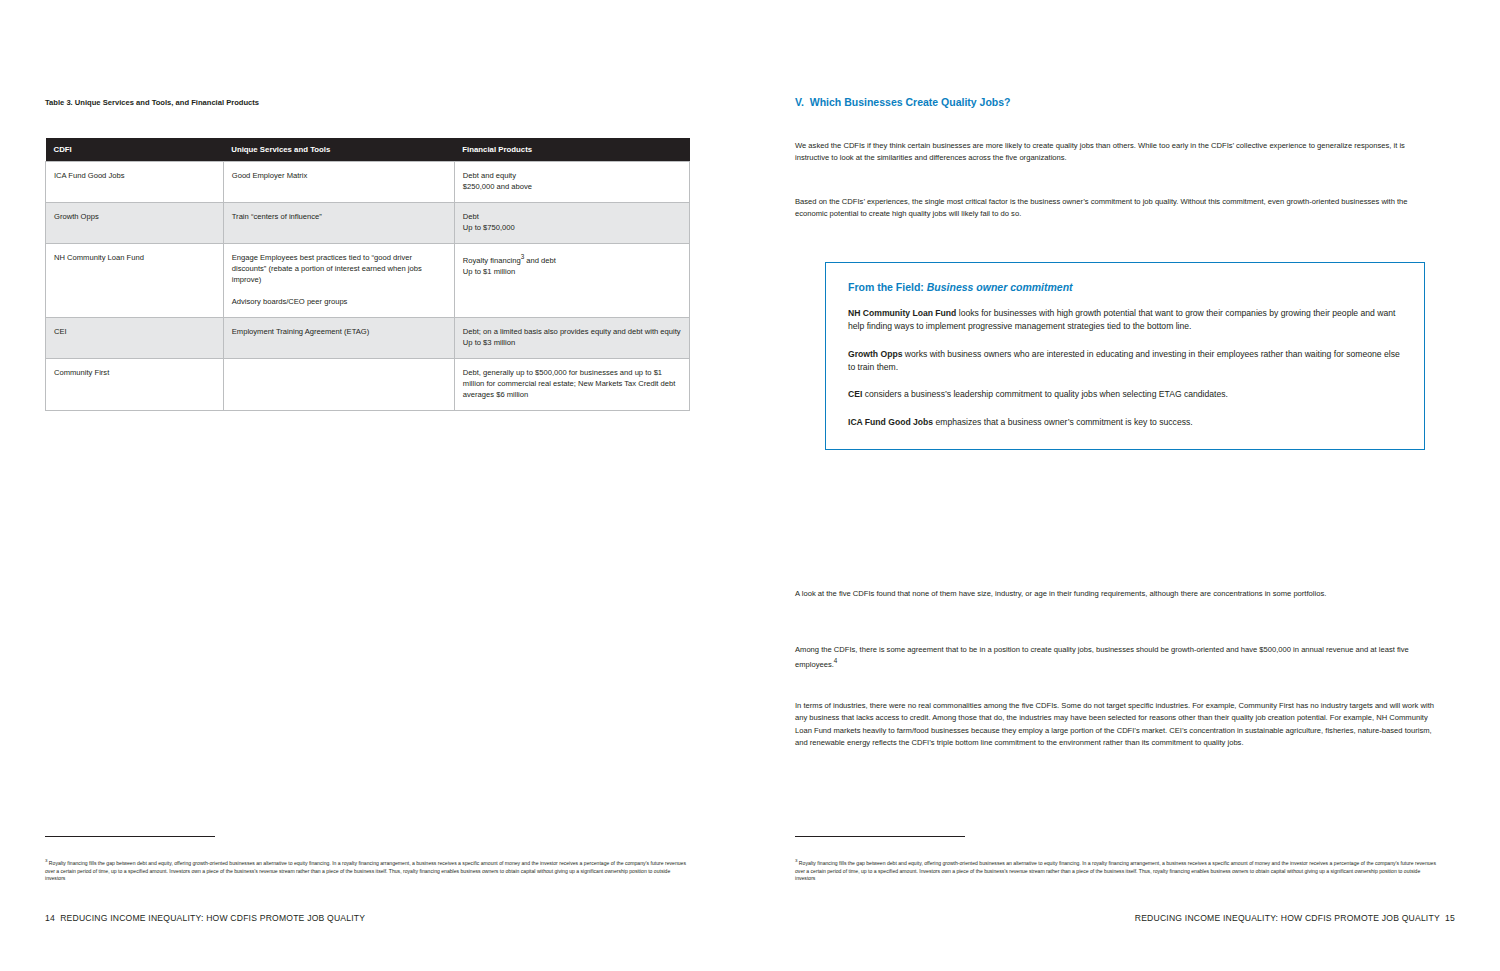Table 3. Unique Services and Tools, and Financial Products
| CDFI | Unique Services and Tools | Financial Products |
| --- | --- | --- |
| ICA Fund Good Jobs | Good Employer Matrix | Debt and equity $250,000 and above |
| Growth Opps | Train “centers of influence” | Debt Up to $750,000 |
| NH Community Loan Fund | Engage Employees best practices tied to “good driver discounts” (rebate a portion of interest earned when jobs improve) Advisory boards/CEO peer groups | Royalty financing 3 and debt Up to $1 million |
| CEI | Employment Training Agreement (ETAG) | Debt; on a limited basis also provides equity and debt with equity Up to $3 million |
| Community First | | Debt, generally up to $500,000 for businesses and up to $1 million for commercial real estate; New Markets Tax Credit debt averages $6 million |
3 Royalty financing fills the gap between debt and equity, offering growth-oriented businesses an alternative to equity financing. In a royalty financing arrangement, a business receives a specific amount of money and the investor receives a percentage of the company’s future revenues over a certain period of time, up to a specified amount. Investors own a piece of the business’s revenue stream rather than a piece of the business itself. Thus, royalty financing enables business owners to obtain capital without giving up a significant ownership position to outside investors
14 REDUCING INCOME INEQUALITY: HOW CDFIS PROMOTE JOB QUALITY
V. Which Businesses Create Quality Jobs?
We asked the CDFIs if they think certain businesses are more likely to create quality jobs than others. While too early in the CDFIs’ collective experience to generalize responses, it is instructive to look at the similarities and differences across the five organizations.
Based on the CDFIs’ experiences, the single most critical factor is the business owner’s commitment to job quality. Without this commitment, even growth-oriented businesses with the economic potential to create high quality jobs will likely fail to do so.
From the Field: Business owner commitment
NH Community Loan Fund looks for businesses with high growth potential that want to grow their companies by growing their people and want help finding ways to implement progressive management strategies tied to the bottom line.
Growth Opps works with business owners who are interested in educating and investing in their employees rather than waiting for someone else to train them.
CEI considers a business’s leadership commitment to quality jobs when selecting ETAG candidates.
ICA Fund Good Jobs emphasizes that a business owner’s commitment is key to success.
A look at the five CDFIs found that none of them have size, industry, or age in their funding requirements, although there are concentrations in some portfolios.
Among the CDFIs, there is some agreement that to be in a position to create quality jobs, businesses should be growth-oriented and have $500,000 in annual revenue and at least five employees.4
In terms of industries, there were no real commonalities among the five CDFIs. Some do not target specific industries. For example, Community First has no industry targets and will work with any business that lacks access to credit. Among those that do, the industries may have been selected for reasons other than their quality job creation potential. For example, NH Community Loan Fund markets heavily to farm/food businesses because they employ a large portion of the CDFI’s market. CEI’s concentration in sustainable agriculture, fisheries, nature-based tourism, and renewable energy reflects the CDFI’s triple bottom line commitment to the environment rather than its commitment to quality jobs.
3 Royalty financing fills the gap between debt and equity, offering growth-oriented businesses an alternative to equity financing. In a royalty financing arrangement, a business receives a specific amount of money and the investor receives a percentage of the company’s future revenues over a certain period of time, up to a specified amount. Investors own a piece of the business’s revenue stream rather than a piece of the business itself. Thus, royalty financing enables business owners to obtain capital without giving up a significant ownership position to outside investors
REDUCING INCOME INEQUALITY: HOW CDFIS PROMOTE JOB QUALITY 15